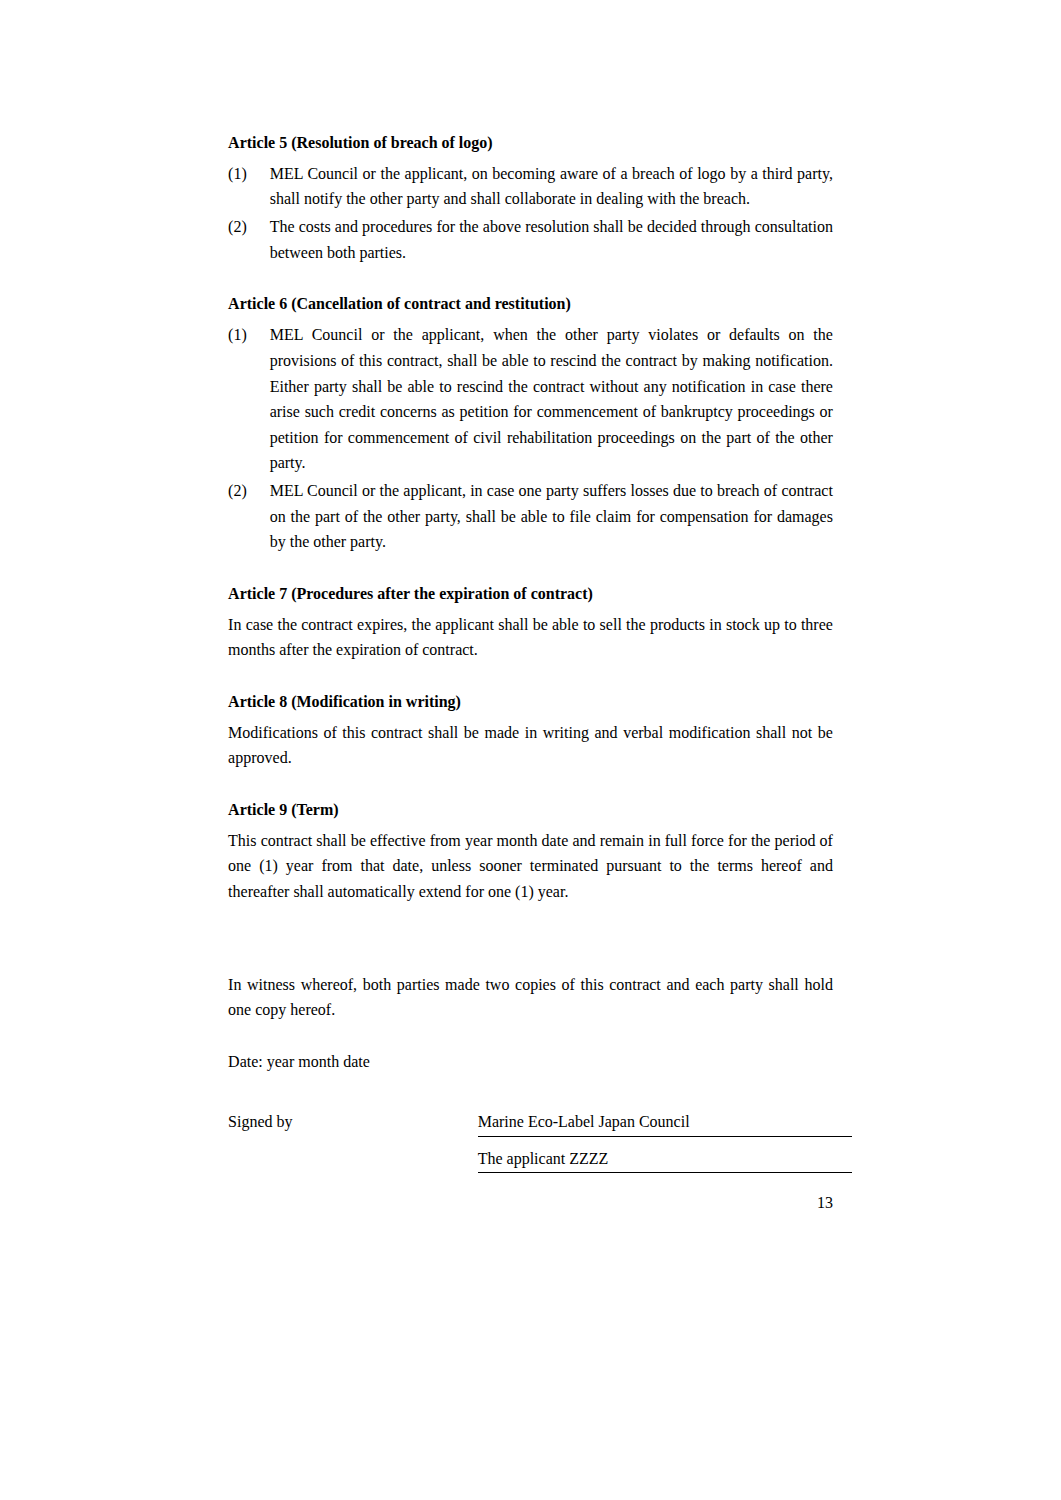Article 5 (Resolution of breach of logo)
(1) MEL Council or the applicant, on becoming aware of a breach of logo by a third party, shall notify the other party and shall collaborate in dealing with the breach.
(2) The costs and procedures for the above resolution shall be decided through consultation between both parties.
Article 6 (Cancellation of contract and restitution)
(1) MEL Council or the applicant, when the other party violates or defaults on the provisions of this contract, shall be able to rescind the contract by making notification. Either party shall be able to rescind the contract without any notification in case there arise such credit concerns as petition for commencement of bankruptcy proceedings or petition for commencement of civil rehabilitation proceedings on the part of the other party.
(2) MEL Council or the applicant, in case one party suffers losses due to breach of contract on the part of the other party, shall be able to file claim for compensation for damages by the other party.
Article 7 (Procedures after the expiration of contract)
In case the contract expires, the applicant shall be able to sell the products in stock up to three months after the expiration of contract.
Article 8 (Modification in writing)
Modifications of this contract shall be made in writing and verbal modification shall not be approved.
Article 9 (Term)
This contract shall be effective from year month date and remain in full force for the period of one (1) year from that date, unless sooner terminated pursuant to the terms hereof and thereafter shall automatically extend for one (1) year.
In witness whereof, both parties made two copies of this contract and each party shall hold one copy hereof.
Date: year month date
Signed by
Marine Eco-Label Japan Council
The applicant ZZZZ
13